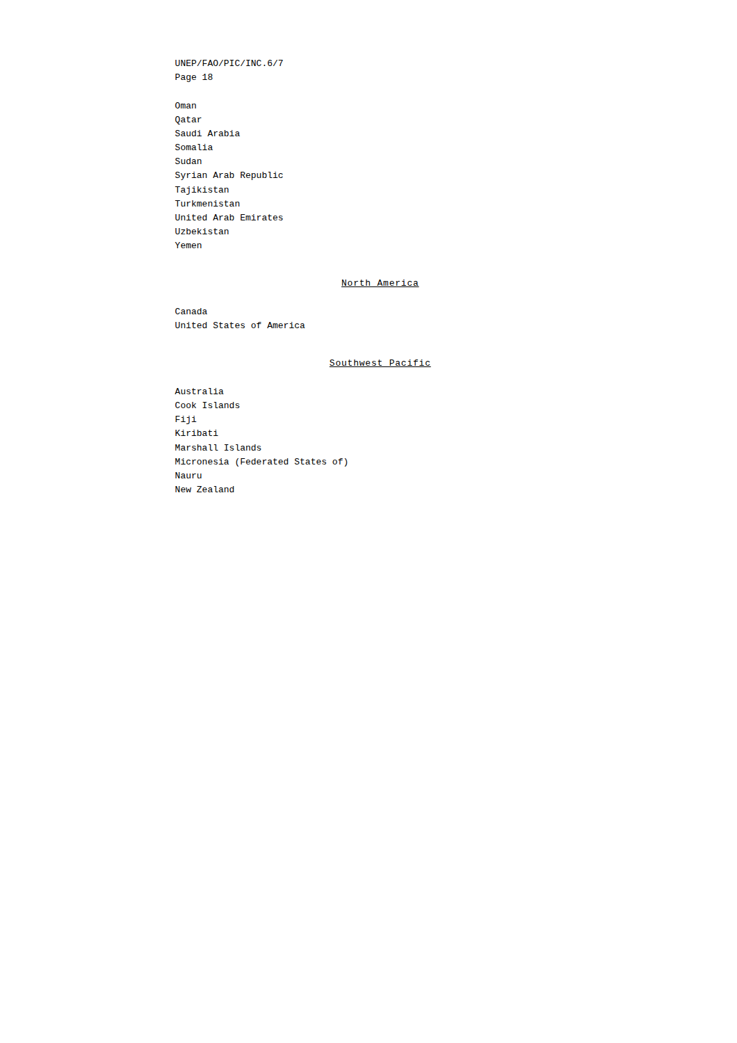UNEP/FAO/PIC/INC.6/7
Page 18
Oman
Qatar
Saudi Arabia
Somalia
Sudan
Syrian Arab Republic
Tajikistan
Turkmenistan
United Arab Emirates
Uzbekistan
Yemen
North America
Canada
United States of America
Southwest Pacific
Australia
Cook Islands
Fiji
Kiribati
Marshall Islands
Micronesia (Federated States of)
Nauru
New Zealand